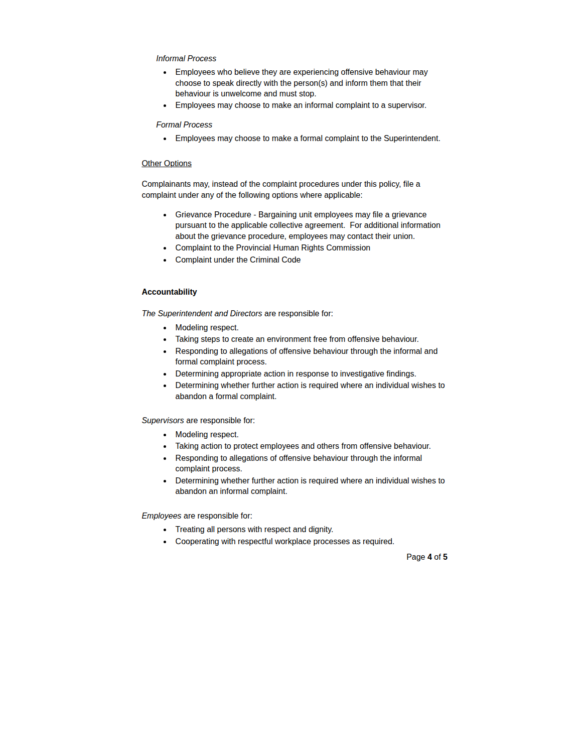Informal Process
Employees who believe they are experiencing offensive behaviour may choose to speak directly with the person(s) and inform them that their behaviour is unwelcome and must stop.
Employees may choose to make an informal complaint to a supervisor.
Formal Process
Employees may choose to make a formal complaint to the Superintendent.
Other Options
Complainants may, instead of the complaint procedures under this policy, file a complaint under any of the following options where applicable:
Grievance Procedure - Bargaining unit employees may file a grievance pursuant to the applicable collective agreement. For additional information about the grievance procedure, employees may contact their union.
Complaint to the Provincial Human Rights Commission
Complaint under the Criminal Code
Accountability
The Superintendent and Directors are responsible for:
Modeling respect.
Taking steps to create an environment free from offensive behaviour.
Responding to allegations of offensive behaviour through the informal and formal complaint process.
Determining appropriate action in response to investigative findings.
Determining whether further action is required where an individual wishes to abandon a formal complaint.
Supervisors are responsible for:
Modeling respect.
Taking action to protect employees and others from offensive behaviour.
Responding to allegations of offensive behaviour through the informal complaint process.
Determining whether further action is required where an individual wishes to abandon an informal complaint.
Employees are responsible for:
Treating all persons with respect and dignity.
Cooperating with respectful workplace processes as required.
Page 4 of 5